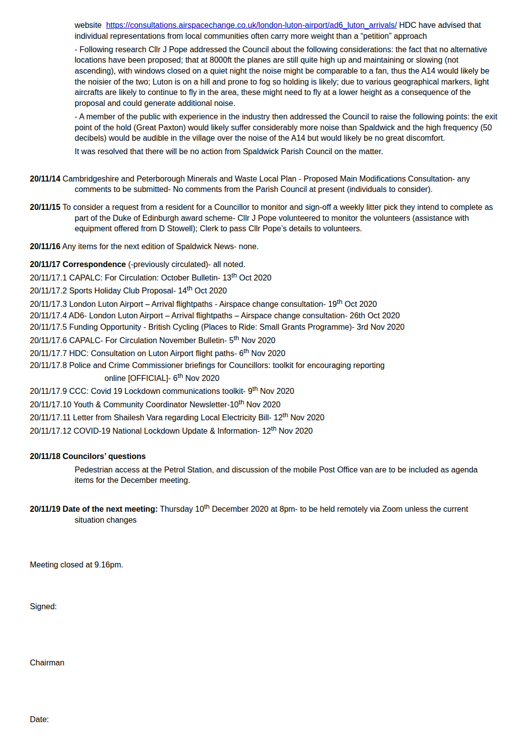website https://consultations.airspacechange.co.uk/london-luton-airport/ad6_luton_arrivals/ HDC have advised that individual representations from local communities often carry more weight than a “petition” approach
- Following research Cllr J Pope addressed the Council about the following considerations: the fact that no alternative locations have been proposed; that at 8000ft the planes are still quite high up and maintaining or slowing (not ascending), with windows closed on a quiet night the noise might be comparable to a fan, thus the A14 would likely be the noisier of the two; Luton is on a hill and prone to fog so holding is likely; due to various geographical markers, light aircrafts are likely to continue to fly in the area, these might need to fly at a lower height as a consequence of the proposal and could generate additional noise.
- A member of the public with experience in the industry then addressed the Council to raise the following points: the exit point of the hold (Great Paxton) would likely suffer considerably more noise than Spaldwick and the high frequency (50 decibels) would be audible in the village over the noise of the A14 but would likely be no great discomfort.
It was resolved that there will be no action from Spaldwick Parish Council on the matter.
20/11/14 Cambridgeshire and Peterborough Minerals and Waste Local Plan - Proposed Main Modifications Consultation- any comments to be submitted- No comments from the Parish Council at present (individuals to consider).
20/11/15 To consider a request from a resident for a Councillor to monitor and sign-off a weekly litter pick they intend to complete as part of the Duke of Edinburgh award scheme- Cllr J Pope volunteered to monitor the volunteers (assistance with equipment offered from D Stowell); Clerk to pass Cllr Pope’s details to volunteers.
20/11/16 Any items for the next edition of Spaldwick News- none.
20/11/17 Correspondence (-previously circulated)- all noted.
20/11/17.1 CAPALC: For Circulation: October Bulletin- 13th Oct 2020
20/11/17.2 Sports Holiday Club Proposal- 14th Oct 2020
20/11/17.3 London Luton Airport – Arrival flightpaths - Airspace change consultation- 19th Oct 2020
20/11/17.4 AD6- London Luton Airport – Arrival flightpaths – Airspace change consultation- 26th Oct 2020
20/11/17.5 Funding Opportunity - British Cycling (Places to Ride: Small Grants Programme)- 3rd Nov 2020
20/11/17.6 CAPALC- For Circulation November Bulletin- 5th Nov 2020
20/11/17.7 HDC: Consultation on Luton Airport flight paths- 6th Nov 2020
20/11/17.8 Police and Crime Commissioner briefings for Councillors: toolkit for encouraging reporting
online [OFFICIAL]- 6th Nov 2020
20/11/17.9 CCC: Covid 19 Lockdown communications toolkit- 9th Nov 2020
20/11/17.10 Youth & Community Coordinator Newsletter-10th Nov 2020
20/11/17.11 Letter from Shailesh Vara regarding Local Electricity Bill- 12th Nov 2020
20/11/17.12 COVID-19 National Lockdown Update & Information- 12th Nov 2020
20/11/18 Councilors’ questions
Pedestrian access at the Petrol Station, and discussion of the mobile Post Office van are to be included as agenda items for the December meeting.
20/11/19 Date of the next meeting: Thursday 10th December 2020 at 8pm- to be held remotely via Zoom unless the current situation changes
Meeting closed at 9.16pm.
Signed:
Chairman
Date: